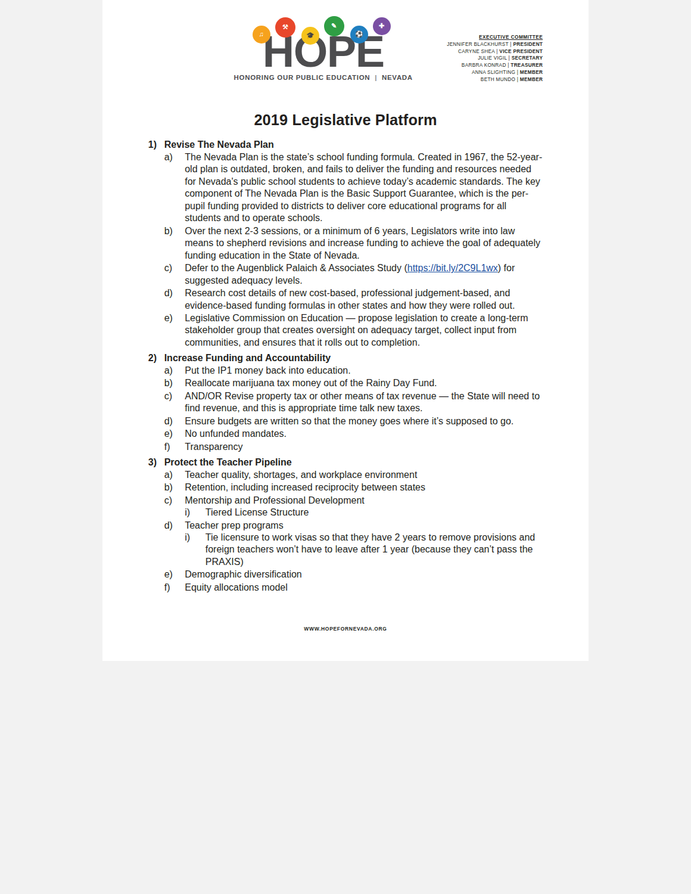♫ ⚒ 🎓 ✎ ⚽ ✚
HOPE
HONORING OUR PUBLIC EDUCATION | NEVADA
EXECUTIVE COMMITTEE
JENNIFER BLACKHURST | PRESIDENT
CARYNE SHEA | VICE PRESIDENT
JULIE VIGIL | SECRETARY
BARBRA KONRAD | TREASURER
ANNA SLIGHTING | MEMBER
BETH MUNDO | MEMBER
2019 Legislative Platform
Revise The Nevada Plan
The Nevada Plan is the state’s school funding formula. Created in 1967, the 52-year-old plan is outdated, broken, and fails to deliver the funding and resources needed for Nevada's public school students to achieve today’s academic standards. The key component of The Nevada Plan is the Basic Support Guarantee, which is the per-pupil funding provided to districts to deliver core educational programs for all students and to operate schools.
Over the next 2-3 sessions, or a minimum of 6 years, Legislators write into law means to shepherd revisions and increase funding to achieve the goal of adequately funding education in the State of Nevada.
Defer to the Augenblick Palaich & Associates Study (https://bit.ly/2C9L1wx) for suggested adequacy levels.
Research cost details of new cost-based, professional judgement-based, and evidence-based funding formulas in other states and how they were rolled out.
Legislative Commission on Education — propose legislation to create a long-term stakeholder group that creates oversight on adequacy target, collect input from communities, and ensures that it rolls out to completion.
Increase Funding and Accountability
Put the IP1 money back into education.
Reallocate marijuana tax money out of the Rainy Day Fund.
AND/OR Revise property tax or other means of tax revenue — the State will need to find revenue, and this is appropriate time talk new taxes.
Ensure budgets are written so that the money goes where it’s supposed to go.
No unfunded mandates.
Transparency
Protect the Teacher Pipeline
Teacher quality, shortages, and workplace environment
Retention, including increased reciprocity between states
Mentorship and Professional Development
Tiered License Structure
Teacher prep programs
Tie licensure to work visas so that they have 2 years to remove provisions and foreign teachers won’t have to leave after 1 year (because they can’t pass the PRAXIS)
Demographic diversification
Equity allocations model
WWW.HOPEFORNEVADA.ORG